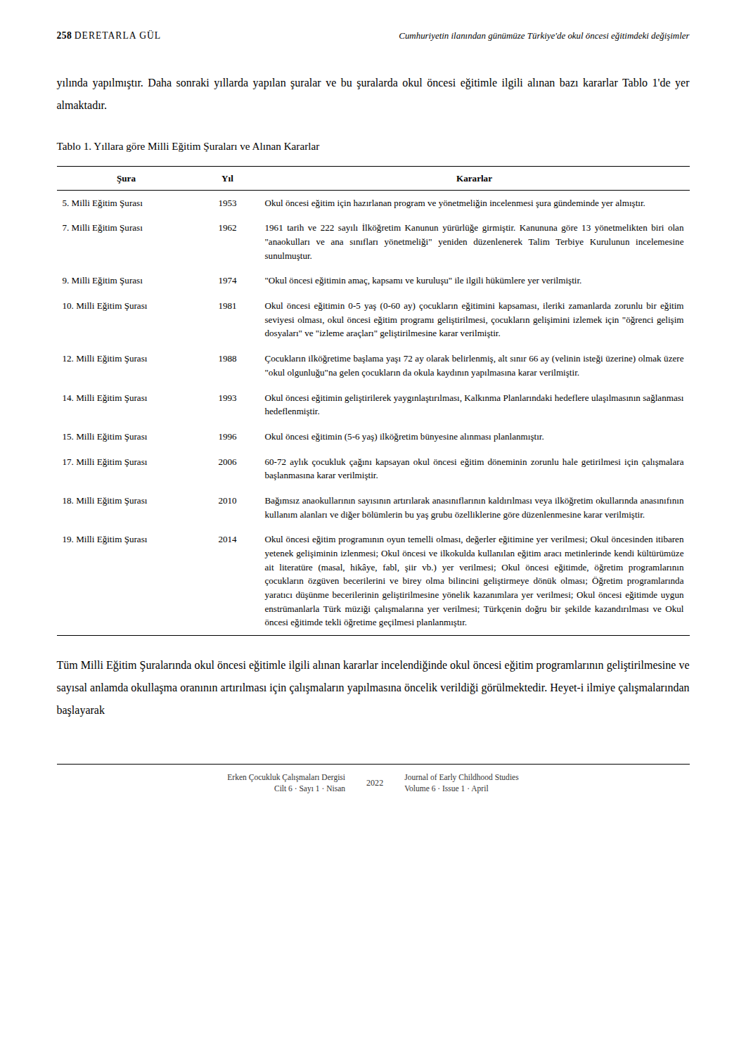258 DERETARLA GÜL
Cumhuriyetin ilanından günümüze Türkiye'de okul öncesi eğitimdeki değişimler
yılında yapılmıştır. Daha sonraki yıllarda yapılan şuralar ve bu şuralarda okul öncesi eğitimle ilgili alınan bazı kararlar Tablo 1'de yer almaktadır.
Tablo 1. Yıllara göre Milli Eğitim Şuraları ve Alınan Kararlar
| Şura | Yıl | Kararlar |
| --- | --- | --- |
| 5. Milli Eğitim Şurası | 1953 | Okul öncesi eğitim için hazırlanan program ve yönetmeliğin incelenmesi şura gündeminde yer almıştır. |
| 7. Milli Eğitim Şurası | 1962 | 1961 tarih ve 222 sayılı İlköğretim Kanunun yürürlüğe girmiştir. Kanununa göre 13 yönetmelikten biri olan "anaokulları ve ana sınıfları yönetmeliği" yeniden düzenlenerek Talim Terbiye Kurulunun incelemesine sunulmuştur. |
| 9. Milli Eğitim Şurası | 1974 | "Okul öncesi eğitimin amaç, kapsamı ve kuruluşu" ile ilgili hükümlere yer verilmiştir. |
| 10. Milli Eğitim Şurası | 1981 | Okul öncesi eğitimin 0-5 yaş (0-60 ay) çocukların eğitimini kapsaması, ileriki zamanlarda zorunlu bir eğitim seviyesi olması, okul öncesi eğitim programı geliştirilmesi, çocukların gelişimini izlemek için "öğrenci gelişim dosyaları" ve "izleme araçları" geliştirilmesine karar verilmiştir. |
| 12. Milli Eğitim Şurası | 1988 | Çocukların ilköğretime başlama yaşı 72 ay olarak belirlenmiş, alt sınır 66 ay (velinin isteği üzerine) olmak üzere "okul olgunluğu"na gelen çocukların da okula kaydının yapılmasına karar verilmiştir. |
| 14. Milli Eğitim Şurası | 1993 | Okul öncesi eğitimin geliştirilerek yaygınlaştırılması, Kalkınma Planlarındaki hedeflere ulaşılmasının sağlanması hedeflenmiştir. |
| 15. Milli Eğitim Şurası | 1996 | Okul öncesi eğitimin (5-6 yaş) ilköğretim bünyesine alınması planlanmıştır. |
| 17. Milli Eğitim Şurası | 2006 | 60-72 aylık çocukluk çağını kapsayan okul öncesi eğitim döneminin zorunlu hale getirilmesi için çalışmalara başlanmasına karar verilmiştir. |
| 18. Milli Eğitim Şurası | 2010 | Bağımsız anaokullarının sayısının artırılarak anasınıflarının kaldırılması veya ilköğretim okullarında anasınıfının kullanım alanları ve diğer bölümlerin bu yaş grubu özelliklerine göre düzenlenmesine karar verilmiştir. |
| 19. Milli Eğitim Şurası | 2014 | Okul öncesi eğitim programının oyun temelli olması, değerler eğitimine yer verilmesi; Okul öncesinden itibaren yetenek gelişiminin izlenmesi; Okul öncesi ve ilkokulda kullanılan eğitim aracı metinlerinde kendi kültürümüze ait literatüre (masal, hikâye, fabl, şiir vb.) yer verilmesi; Okul öncesi eğitimde, öğretim programlarının çocukların özgüven becerilerini ve birey olma bilincini geliştirmeye dönük olması; Öğretim programlarında yaratıcı düşünme becerilerinin geliştirilmesine yönelik kazanımlara yer verilmesi; Okul öncesi eğitimde uygun enstrümanlarla Türk müziği çalışmalarına yer verilmesi; Türkçenin doğru bir şekilde kazandırılması ve Okul öncesi eğitimde tekli öğretime geçilmesi planlanmıştır. |
Tüm Milli Eğitim Şuralarında okul öncesi eğitimle ilgili alınan kararlar incelendiğinde okul öncesi eğitim programlarının geliştirilmesine ve sayısal anlamda okullaşma oranının artırılması için çalışmaların yapılmasına öncelik verildiği görülmektedir. Heyet-i ilmiye çalışmalarından başlayarak
Erken Çocukluk Çalışmaları Dergisi
Cilt 6 · Sayı 1 · Nisan
2022
Journal of Early Childhood Studies
Volume 6 · Issue 1 · April